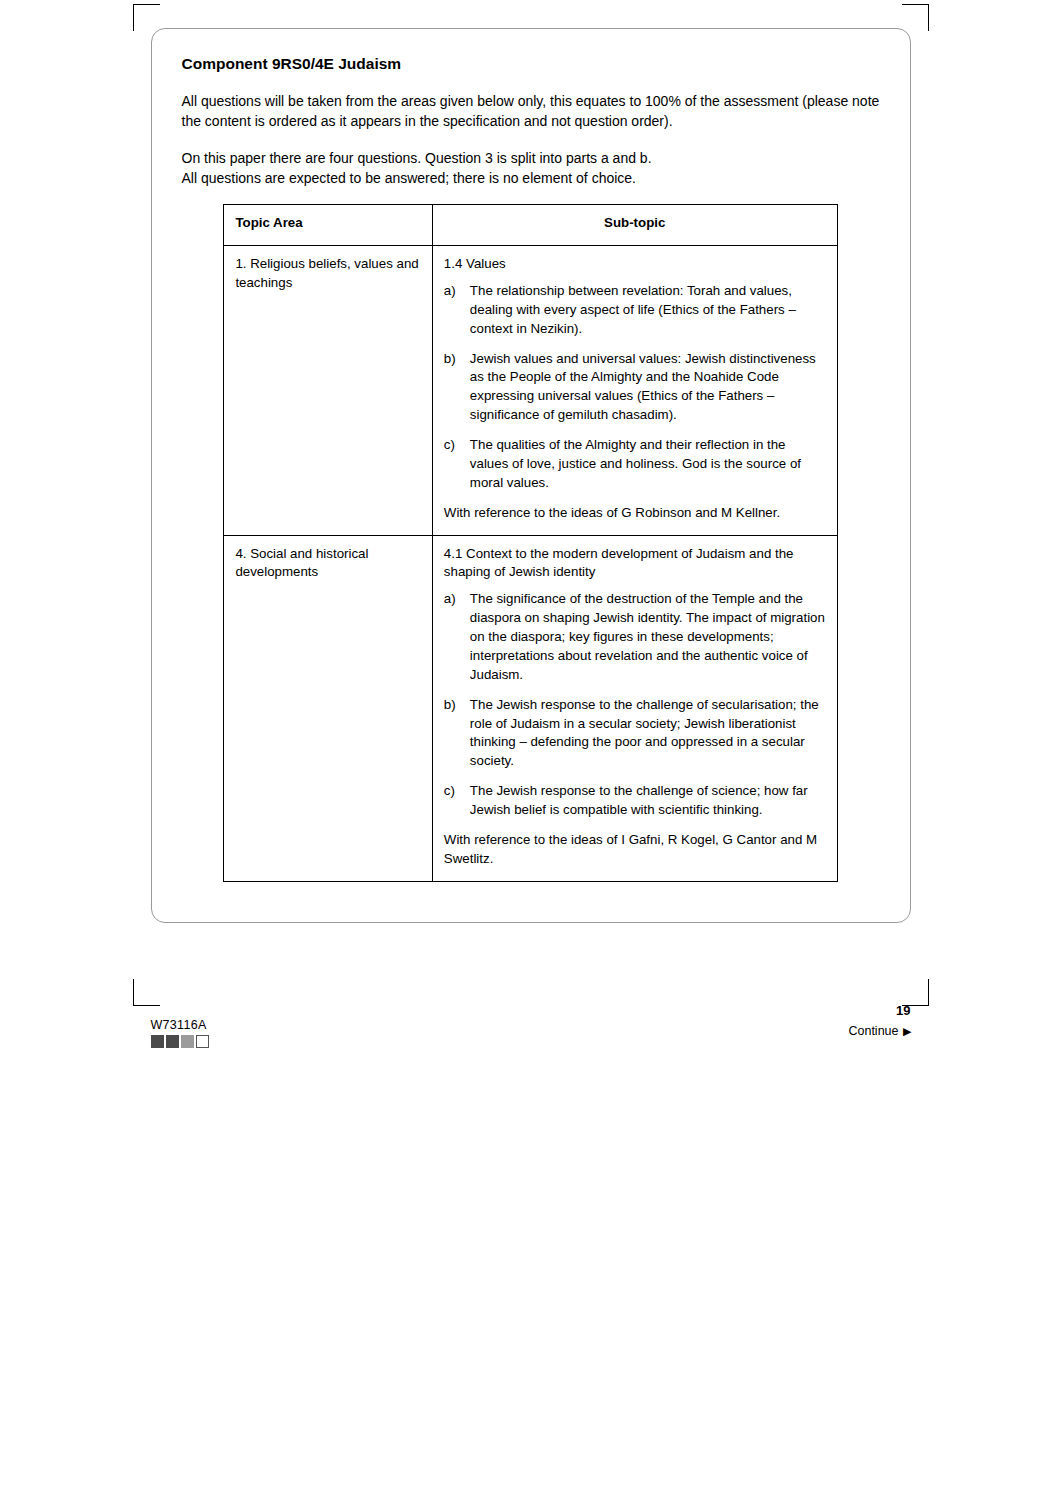Component 9RS0/4E Judaism
All questions will be taken from the areas given below only, this equates to 100% of the assessment (please note the content is ordered as it appears in the specification and not question order).
On this paper there are four questions. Question 3 is split into parts a and b.
All questions are expected to be answered; there is no element of choice.
| Topic Area | Sub-topic |
| --- | --- |
| 1. Religious beliefs, values and teachings | 1.4 Values a) The relationship between revelation: Torah and values, dealing with every aspect of life (Ethics of the Fathers – context in Nezikin). b) Jewish values and universal values: Jewish distinctiveness as the People of the Almighty and the Noahide Code expressing universal values (Ethics of the Fathers – significance of gemiluth chasadim). c) The qualities of the Almighty and their reflection in the values of love, justice and holiness. God is the source of moral values. With reference to the ideas of G Robinson and M Kellner. |
| 4. Social and historical developments | 4.1 Context to the modern development of Judaism and the shaping of Jewish identity a) The significance of the destruction of the Temple and the diaspora on shaping Jewish identity. The impact of migration on the diaspora; key figures in these developments; interpretations about revelation and the authentic voice of Judaism. b) The Jewish response to the challenge of secularisation; the role of Judaism in a secular society; Jewish liberationist thinking – defending the poor and oppressed in a secular society. c) The Jewish response to the challenge of science; how far Jewish belief is compatible with scientific thinking. With reference to the ideas of I Gafni, R Kogel, G Cantor and M Swetlitz. |
W73116A 19 Continue▶